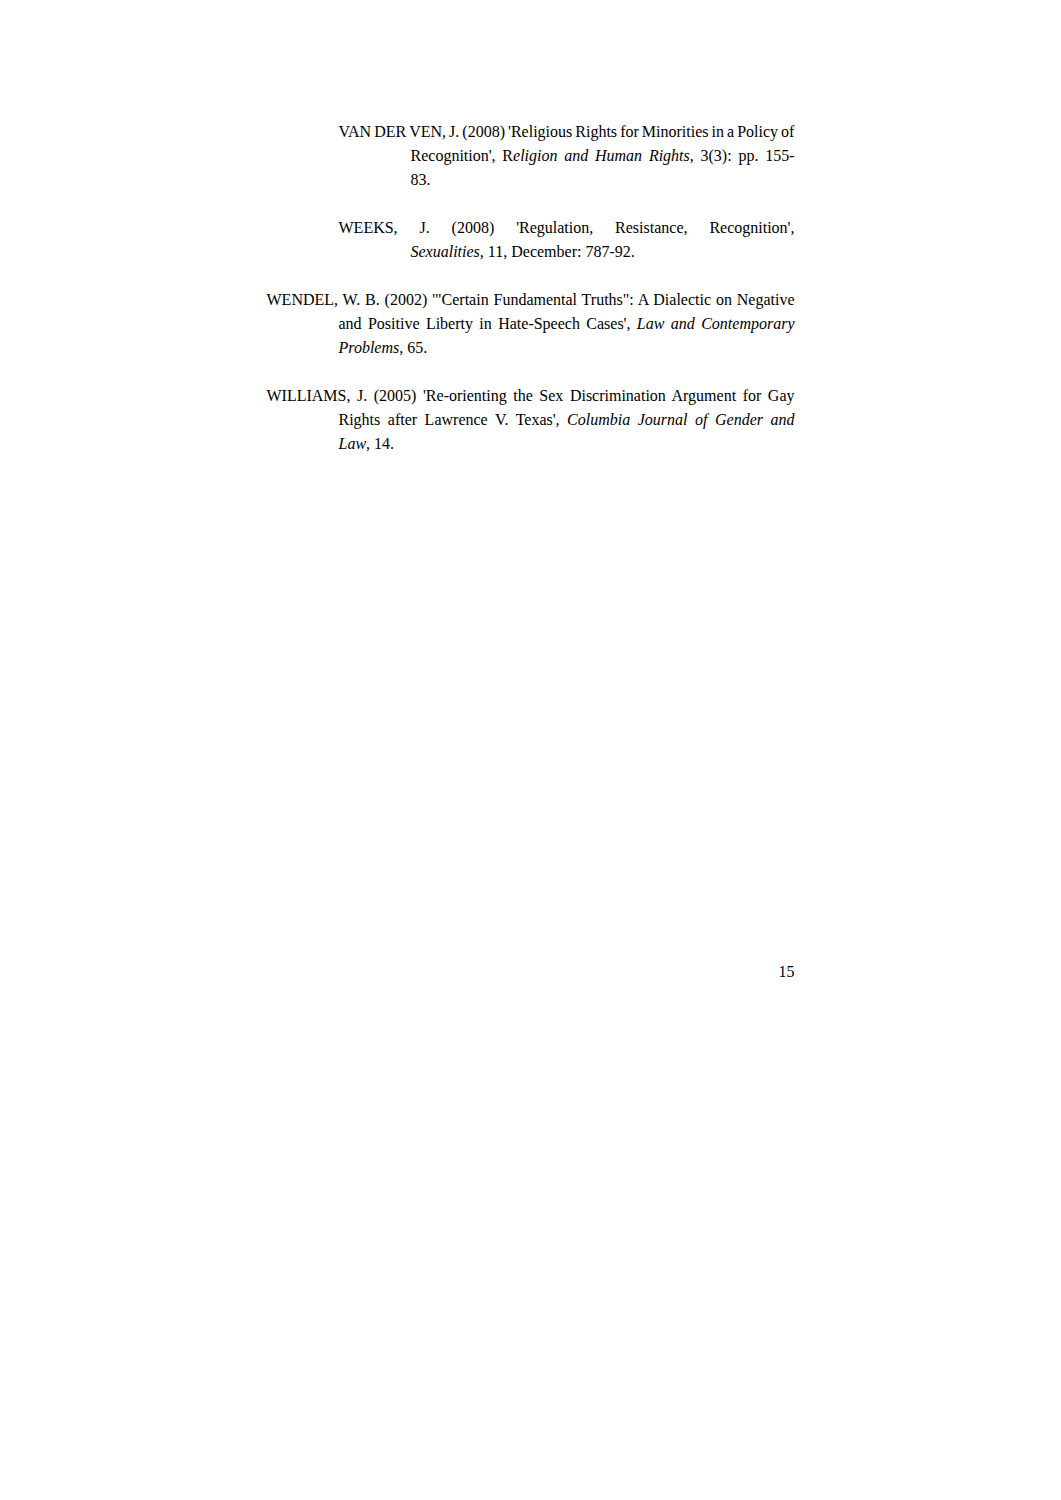VAN DER VEN, J.(2008)'Religious Rights for Minorities in aPolicy of Recognition', Religion and Human Rights, 3(3): pp. 155-83.
WEEKS, J.(2008)'Regulation, Resistance, Recognition', Sexualities, 11, December: 787-92.
WENDEL, W. B. (2002) '"Certain Fundamental Truths": A Dialectic on Negative and Positive Liberty in Hate-Speech Cases', Law and Contemporary Problems, 65.
WILLIAMS, J. (2005) 'Re-orienting the Sex Discrimination Argument for Gay Rights after Lawrence V. Texas', Columbia Journal of Gender and Law, 14.
15